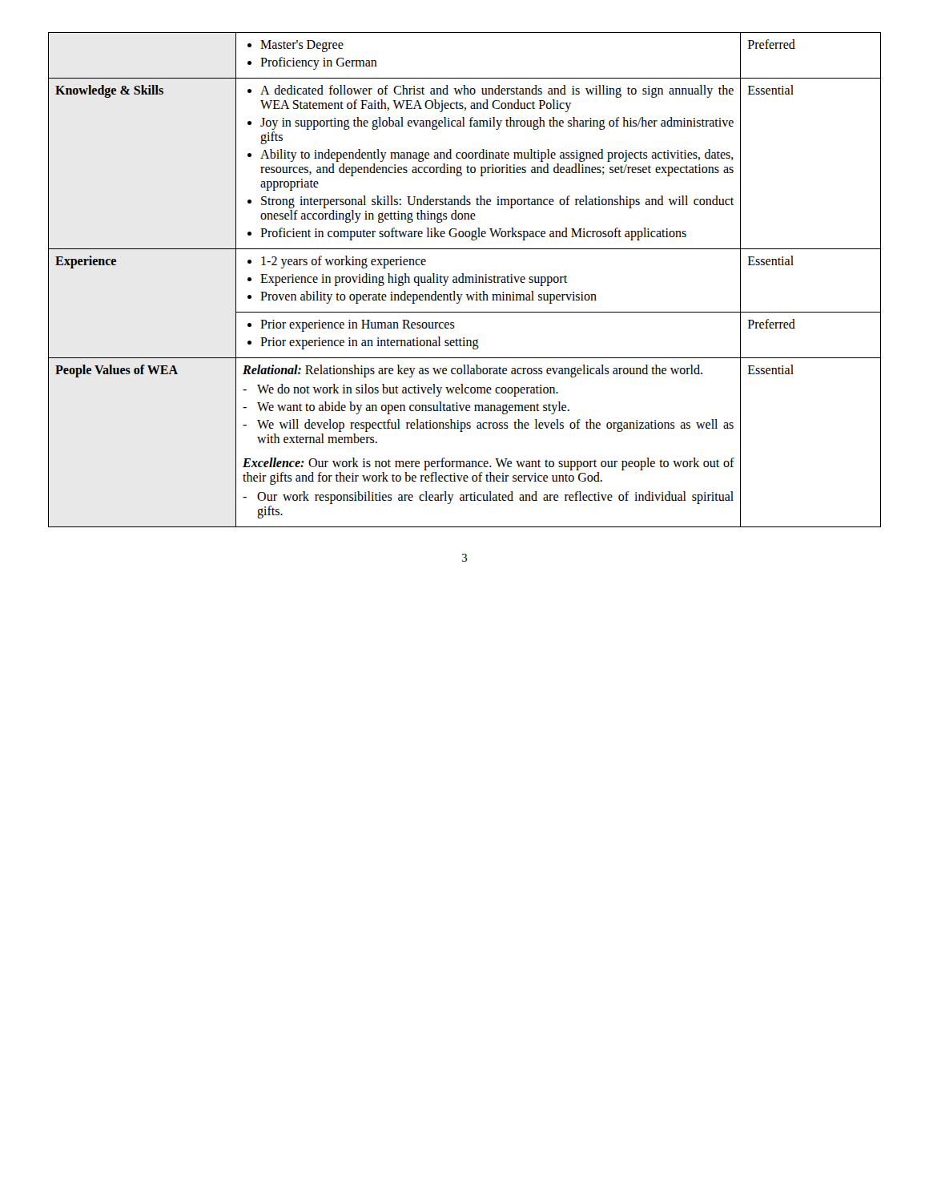| | Master's Degree Proficiency in German | Preferred |
| Knowledge & Skills | A dedicated follower of Christ and who understands and is willing to sign annually the WEA Statement of Faith, WEA Objects, and Conduct Policy Joy in supporting the global evangelical family through the sharing of his/her administrative gifts Ability to independently manage and coordinate multiple assigned projects activities, dates, resources, and dependencies according to priorities and deadlines; set/reset expectations as appropriate Strong interpersonal skills: Understands the importance of relationships and will conduct oneself accordingly in getting things done Proficient in computer software like Google Workspace and Microsoft applications | Essential |
| Experience | 1-2 years of working experience Experience in providing high quality administrative support Proven ability to operate independently with minimal supervision | Essential |
| Prior experience in Human Resources Prior experience in an international setting | Preferred |
| People Values of WEA | Relational: Relationships are key as we collaborate across evangelicals around the world. We do not work in silos but actively welcome cooperation. We want to abide by an open consultative management style. We will develop respectful relationships across the levels of the organizations as well as with external members. Excellence: Our work is not mere performance. We want to support our people to work out of their gifts and for their work to be reflective of their service unto God. Our work responsibilities are clearly articulated and are reflective of individual spiritual gifts. | Essential |
3